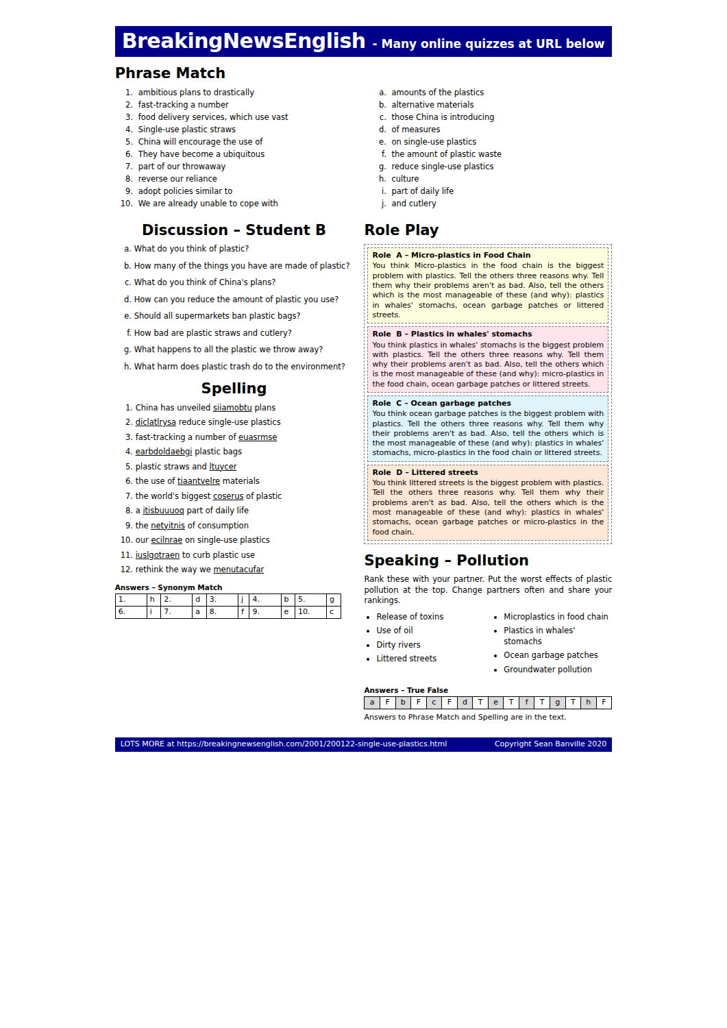BreakingNewsEnglish - Many online quizzes at URL below
Phrase Match
ambitious plans to drastically
fast-tracking a number
food delivery services, which use vast
Single-use plastic straws
China will encourage the use of
They have become a ubiquitous
part of our throwaway
reverse our reliance
adopt policies similar to
We are already unable to cope with
amounts of the plastics
alternative materials
those China is introducing
of measures
on single-use plastics
the amount of plastic waste
reduce single-use plastics
culture
part of daily life
and cutlery
Discussion – Student B
What do you think of plastic?
How many of the things you have are made of plastic?
What do you think of China's plans?
How can you reduce the amount of plastic you use?
Should all supermarkets ban plastic bags?
How bad are plastic straws and cutlery?
What happens to all the plastic we throw away?
What harm does plastic trash do to the environment?
Spelling
China has unveiled siiamobtu plans
diclatlrysa reduce single-use plastics
fast-tracking a number of euasrmse
earbdoldaebgi plastic bags
plastic straws and ltuycer
the use of tiaantvelre materials
the world's biggest coserus of plastic
a itisbuuuoq part of daily life
the netyitnis of consumption
our ecilnrae on single-use plastics
iuslgotraen to curb plastic use
rethink the way we menutacufar
Answers – Synonym Match
| 1. | h | 2. | d | 3. | j | 4. | b | 5. | g |
| 6. | i | 7. | a | 8. | f | 9. | e | 10. | c |
Role Play
Role A – Micro-plastics in Food Chain You think Micro-plastics in the food chain is the biggest problem with plastics. Tell the others three reasons why. Tell them why their problems aren't as bad. Also, tell the others which is the most manageable of these (and why): plastics in whales' stomachs, ocean garbage patches or littered streets.
Role B – Plastics in whales' stomachs You think plastics in whales' stomachs is the biggest problem with plastics. Tell the others three reasons why. Tell them why their problems aren't as bad. Also, tell the others which is the most manageable of these (and why): micro-plastics in the food chain, ocean garbage patches or littered streets.
Role C – Ocean garbage patches You think ocean garbage patches is the biggest problem with plastics. Tell the others three reasons why. Tell them why their problems aren't as bad. Also, tell the others which is the most manageable of these (and why): plastics in whales' stomachs, micro-plastics in the food chain or littered streets.
Role D – Littered streets You think littered streets is the biggest problem with plastics. Tell the others three reasons why. Tell them why their problems aren't as bad. Also, tell the others which is the most manageable of these (and why): plastics in whales' stomachs, ocean garbage patches or micro-plastics in the food chain.
Speaking – Pollution
Rank these with your partner. Put the worst effects of plastic pollution at the top. Change partners often and share your rankings.
Release of toxins
Use of oil
Dirty rivers
Littered streets
Microplastics in food chain
Plastics in whales' stomachs
Ocean garbage patches
Groundwater pollution
Answers – True False
| a | F | b | F | c | F | d | T | e | T | f | T | g | T | h | F |
Answers to Phrase Match and Spelling are in the text.
LOTS MORE at https://breakingnewsenglish.com/2001/200122-single-use-plastics.html Copyright Sean Banville 2020